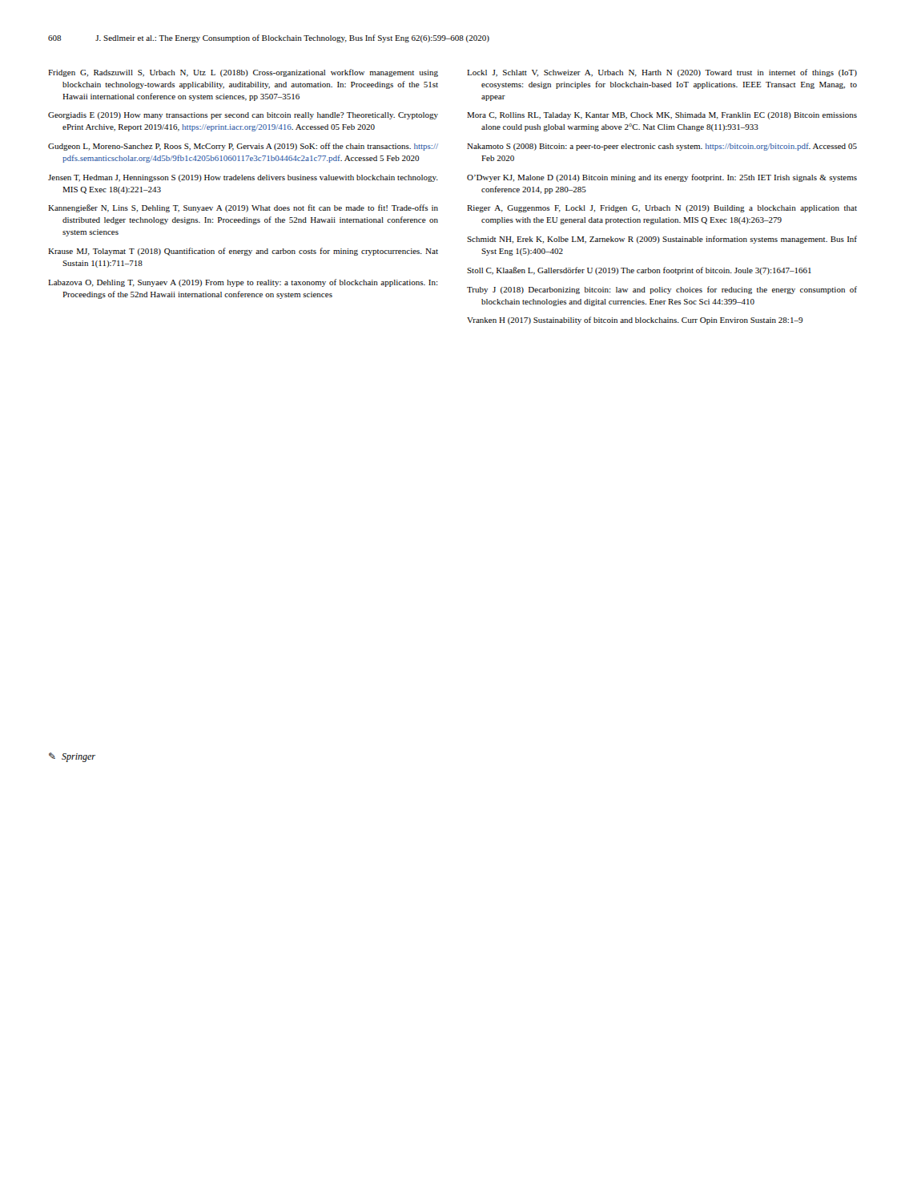608 J. Sedlmeir et al.: The Energy Consumption of Blockchain Technology, Bus Inf Syst Eng 62(6):599–608 (2020)
Fridgen G, Radszuwill S, Urbach N, Utz L (2018b) Cross-organizational workflow management using blockchain technology-towards applicability, auditability, and automation. In: Proceedings of the 51st Hawaii international conference on system sciences, pp 3507–3516
Georgiadis E (2019) How many transactions per second can bitcoin really handle? Theoretically. Cryptology ePrint Archive, Report 2019/416, https://eprint.iacr.org/2019/416. Accessed 05 Feb 2020
Gudgeon L, Moreno-Sanchez P, Roos S, McCorry P, Gervais A (2019) SoK: off the chain transactions. https://pdfs.semanticscholar.org/4d5b/9fb1c4205b61060117e3c71b04464c2a1c77.pdf. Accessed 5 Feb 2020
Jensen T, Hedman J, Henningsson S (2019) How tradelens delivers business valuewith blockchain technology. MIS Q Exec 18(4):221–243
Kannengießer N, Lins S, Dehling T, Sunyaev A (2019) What does not fit can be made to fit! Trade-offs in distributed ledger technology designs. In: Proceedings of the 52nd Hawaii international conference on system sciences
Krause MJ, Tolaymat T (2018) Quantification of energy and carbon costs for mining cryptocurrencies. Nat Sustain 1(11):711–718
Labazova O, Dehling T, Sunyaev A (2019) From hype to reality: a taxonomy of blockchain applications. In: Proceedings of the 52nd Hawaii international conference on system sciences
Lockl J, Schlatt V, Schweizer A, Urbach N, Harth N (2020) Toward trust in internet of things (IoT) ecosystems: design principles for blockchain-based IoT applications. IEEE Transact Eng Manag, to appear
Mora C, Rollins RL, Taladay K, Kantar MB, Chock MK, Shimada M, Franklin EC (2018) Bitcoin emissions alone could push global warming above 2°C. Nat Clim Change 8(11):931–933
Nakamoto S (2008) Bitcoin: a peer-to-peer electronic cash system. https://bitcoin.org/bitcoin.pdf. Accessed 05 Feb 2020
O’Dwyer KJ, Malone D (2014) Bitcoin mining and its energy footprint. In: 25th IET Irish signals & systems conference 2014, pp 280–285
Rieger A, Guggenmos F, Lockl J, Fridgen G, Urbach N (2019) Building a blockchain application that complies with the EU general data protection regulation. MIS Q Exec 18(4):263–279
Schmidt NH, Erek K, Kolbe LM, Zarnekow R (2009) Sustainable information systems management. Bus Inf Syst Eng 1(5):400–402
Stoll C, Klaaßen L, Gallersdörfer U (2019) The carbon footprint of bitcoin. Joule 3(7):1647–1661
Truby J (2018) Decarbonizing bitcoin: law and policy choices for reducing the energy consumption of blockchain technologies and digital currencies. Ener Res Soc Sci 44:399–410
Vranken H (2017) Sustainability of bitcoin and blockchains. Curr Opin Environ Sustain 28:1–9
✎ Springer